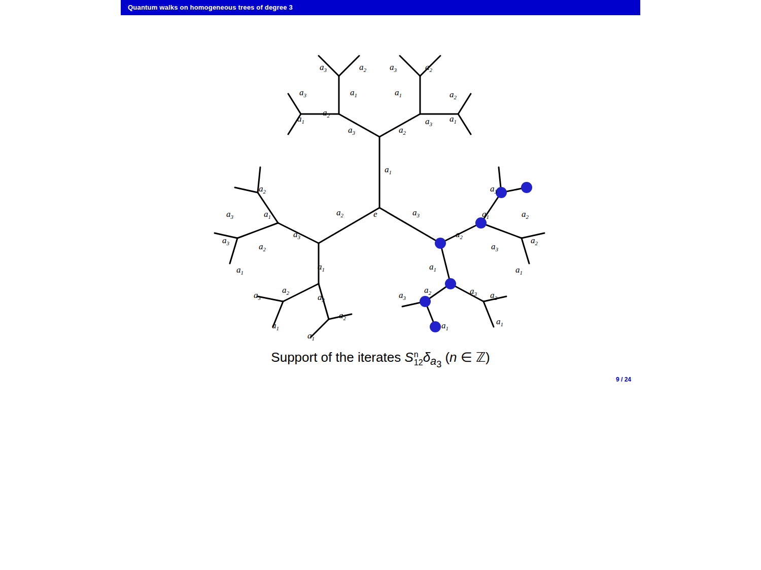Quantum walks on homogeneous trees of degree 3
e a1 a2 a3 a3 a2 a1 a2 a3 a2 a3 a1 a1 a3 a3 a2 a2 a1 a3 a1 a1 a2 a2 a3 a3 a1 a2 a3 a3 a1 a1 a2 a2 a1 a1 a3 a3 a2 a2 a1 a2 a3 a3 a1 a2 a1
Support of the iterates Sn 12 δa3 (n ∈ ℤ)
9 / 24